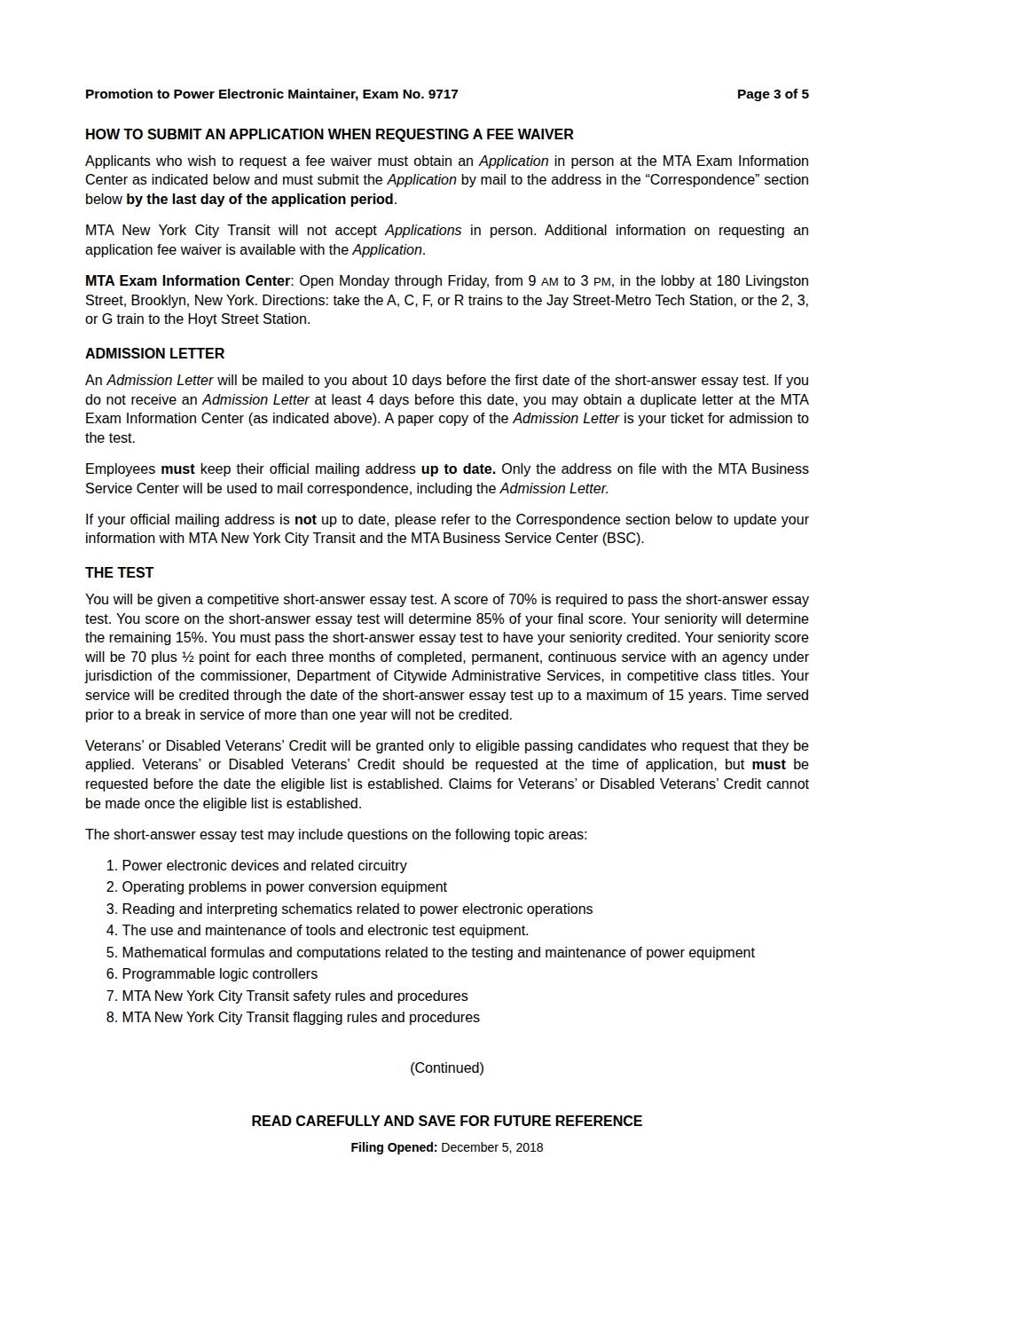Promotion to Power Electronic Maintainer, Exam No. 9717 Page 3 of 5
How to Submit an Application When Requesting a Fee Waiver
Applicants who wish to request a fee waiver must obtain an Application in person at the MTA Exam Information Center as indicated below and must submit the Application by mail to the address in the “Correspondence” section below by the last day of the application period.
MTA New York City Transit will not accept Applications in person. Additional information on requesting an application fee waiver is available with the Application.
MTA Exam Information Center: Open Monday through Friday, from 9 am to 3 pm, in the lobby at 180 Livingston Street, Brooklyn, New York. Directions: take the A, C, F, or R trains to the Jay Street-Metro Tech Station, or the 2, 3, or G train to the Hoyt Street Station.
Admission Letter
An Admission Letter will be mailed to you about 10 days before the first date of the short-answer essay test. If you do not receive an Admission Letter at least 4 days before this date, you may obtain a duplicate letter at the MTA Exam Information Center (as indicated above). A paper copy of the Admission Letter is your ticket for admission to the test.
Employees must keep their official mailing address up to date. Only the address on file with the MTA Business Service Center will be used to mail correspondence, including the Admission Letter.
If your official mailing address is not up to date, please refer to the Correspondence section below to update your information with MTA New York City Transit and the MTA Business Service Center (BSC).
The Test
You will be given a competitive short-answer essay test. A score of 70% is required to pass the short-answer essay test. You score on the short-answer essay test will determine 85% of your final score. Your seniority will determine the remaining 15%. You must pass the short-answer essay test to have your seniority credited. Your seniority score will be 70 plus ½ point for each three months of completed, permanent, continuous service with an agency under jurisdiction of the commissioner, Department of Citywide Administrative Services, in competitive class titles. Your service will be credited through the date of the short-answer essay test up to a maximum of 15 years. Time served prior to a break in service of more than one year will not be credited.
Veterans’ or Disabled Veterans’ Credit will be granted only to eligible passing candidates who request that they be applied. Veterans’ or Disabled Veterans’ Credit should be requested at the time of application, but must be requested before the date the eligible list is established. Claims for Veterans’ or Disabled Veterans’ Credit cannot be made once the eligible list is established.
The short-answer essay test may include questions on the following topic areas:
Power electronic devices and related circuitry
Operating problems in power conversion equipment
Reading and interpreting schematics related to power electronic operations
The use and maintenance of tools and electronic test equipment.
Mathematical formulas and computations related to the testing and maintenance of power equipment
Programmable logic controllers
MTA New York City Transit safety rules and procedures
MTA New York City Transit flagging rules and procedures
(Continued)
READ CAREFULLY AND SAVE FOR FUTURE REFERENCE
Filing Opened: December 5, 2018